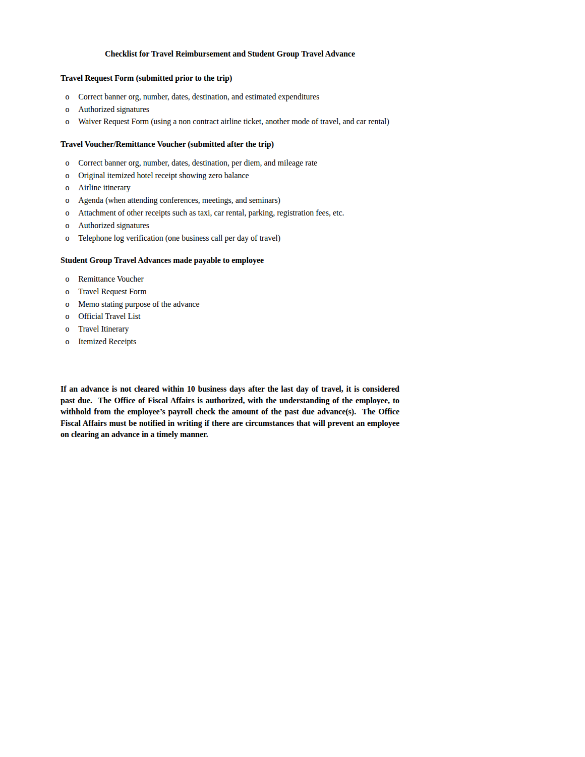Checklist for Travel Reimbursement and Student Group Travel Advance
Travel Request Form (submitted prior to the trip)
Correct banner org, number, dates, destination, and estimated expenditures
Authorized signatures
Waiver Request Form (using a non contract airline ticket, another mode of travel, and car rental)
Travel Voucher/Remittance Voucher (submitted after the trip)
Correct banner org, number, dates, destination, per diem, and mileage rate
Original itemized hotel receipt showing zero balance
Airline itinerary
Agenda (when attending conferences, meetings, and seminars)
Attachment of other receipts such as taxi, car rental, parking, registration fees, etc.
Authorized signatures
Telephone log verification (one business call per day of travel)
Student Group Travel Advances made payable to employee
Remittance Voucher
Travel Request Form
Memo stating purpose of the advance
Official Travel List
Travel Itinerary
Itemized Receipts
If an advance is not cleared within 10 business days after the last day of travel, it is considered past due. The Office of Fiscal Affairs is authorized, with the understanding of the employee, to withhold from the employee’s payroll check the amount of the past due advance(s). The Office Fiscal Affairs must be notified in writing if there are circumstances that will prevent an employee on clearing an advance in a timely manner.